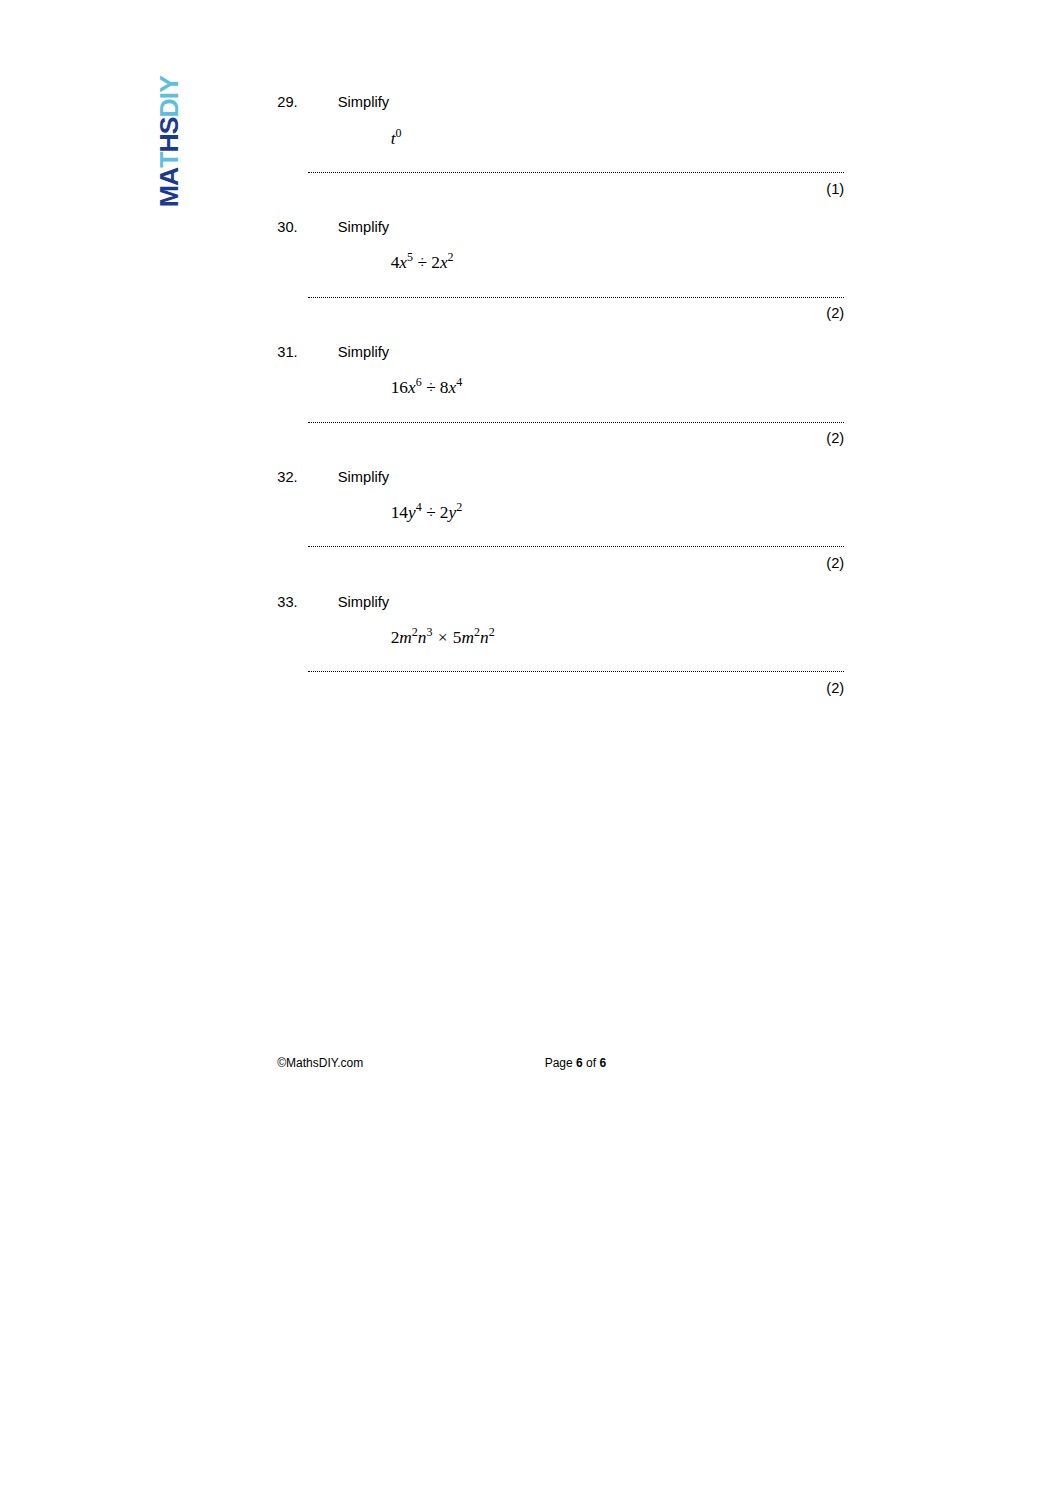MA THS DIY
29.
Simplify
t0
(1)
30.
Simplify
4x5 ÷ 2x2
(2)
31.
Simplify
16x6 ÷ 8x4
(2)
32.
Simplify
14y4 ÷ 2y2
(2)
33.
Simplify
2m2n3 × 5m2n2
(2)
©MathsDIY.com
Page 6 of 6